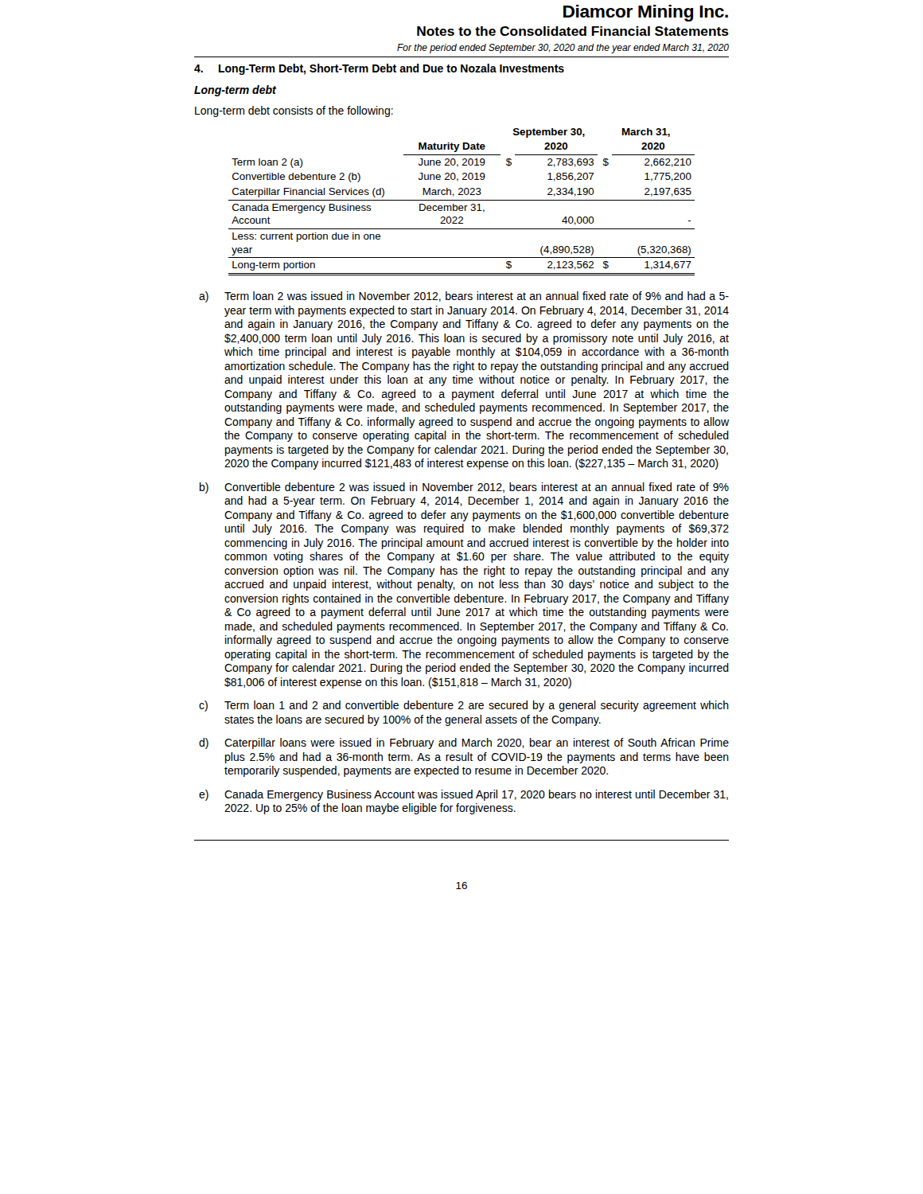Diamcor Mining Inc.
Notes to the Consolidated Financial Statements
For the period ended September 30, 2020 and the year ended March 31, 2020
4. Long-Term Debt, Short-Term Debt and Due to Nozala Investments
Long-term debt
Long-term debt consists of the following:
| | | September 30, | March 31, |
| --- | --- | --- | --- |
| | Maturity Date | | 2020 | | 2020 |
| Term loan 2 (a) | June 20, 2019 | $ | 2,783,693 | $ | 2,662,210 |
| Convertible debenture 2 (b) | June 20, 2019 | | 1,856,207 | | 1,775,200 |
| Caterpillar Financial Services (d) | March, 2023 | | 2,334,190 | | 2,197,635 |
| Canada Emergency Business Account | December 31, 2022 | | 40,000 | | - |
| Less: current portion due in one year | | | (4,890,528) | | (5,320,368) |
| Long-term portion | | $ | 2,123,562 | $ | 1,314,677 |
Term loan 2 was issued in November 2012, bears interest at an annual fixed rate of 9% and had a 5-year term with payments expected to start in January 2014. On February 4, 2014, December 31, 2014 and again in January 2016, the Company and Tiffany & Co. agreed to defer any payments on the $2,400,000 term loan until July 2016. This loan is secured by a promissory note until July 2016, at which time principal and interest is payable monthly at $104,059 in accordance with a 36-month amortization schedule. The Company has the right to repay the outstanding principal and any accrued and unpaid interest under this loan at any time without notice or penalty. In February 2017, the Company and Tiffany & Co. agreed to a payment deferral until June 2017 at which time the outstanding payments were made, and scheduled payments recommenced. In September 2017, the Company and Tiffany & Co. informally agreed to suspend and accrue the ongoing payments to allow the Company to conserve operating capital in the short-term. The recommencement of scheduled payments is targeted by the Company for calendar 2021. During the period ended the September 30, 2020 the Company incurred $121,483 of interest expense on this loan. ($227,135 – March 31, 2020)
Convertible debenture 2 was issued in November 2012, bears interest at an annual fixed rate of 9% and had a 5-year term. On February 4, 2014, December 1, 2014 and again in January 2016 the Company and Tiffany & Co. agreed to defer any payments on the $1,600,000 convertible debenture until July 2016. The Company was required to make blended monthly payments of $69,372 commencing in July 2016. The principal amount and accrued interest is convertible by the holder into common voting shares of the Company at $1.60 per share. The value attributed to the equity conversion option was nil. The Company has the right to repay the outstanding principal and any accrued and unpaid interest, without penalty, on not less than 30 days’ notice and subject to the conversion rights contained in the convertible debenture. In February 2017, the Company and Tiffany & Co agreed to a payment deferral until June 2017 at which time the outstanding payments were made, and scheduled payments recommenced. In September 2017, the Company and Tiffany & Co. informally agreed to suspend and accrue the ongoing payments to allow the Company to conserve operating capital in the short-term. The recommencement of scheduled payments is targeted by the Company for calendar 2021. During the period ended the September 30, 2020 the Company incurred $81,006 of interest expense on this loan. ($151,818 – March 31, 2020)
Term loan 1 and 2 and convertible debenture 2 are secured by a general security agreement which states the loans are secured by 100% of the general assets of the Company.
Caterpillar loans were issued in February and March 2020, bear an interest of South African Prime plus 2.5% and had a 36-month term. As a result of COVID-19 the payments and terms have been temporarily suspended, payments are expected to resume in December 2020.
Canada Emergency Business Account was issued April 17, 2020 bears no interest until December 31, 2022. Up to 25% of the loan maybe eligible for forgiveness.
16